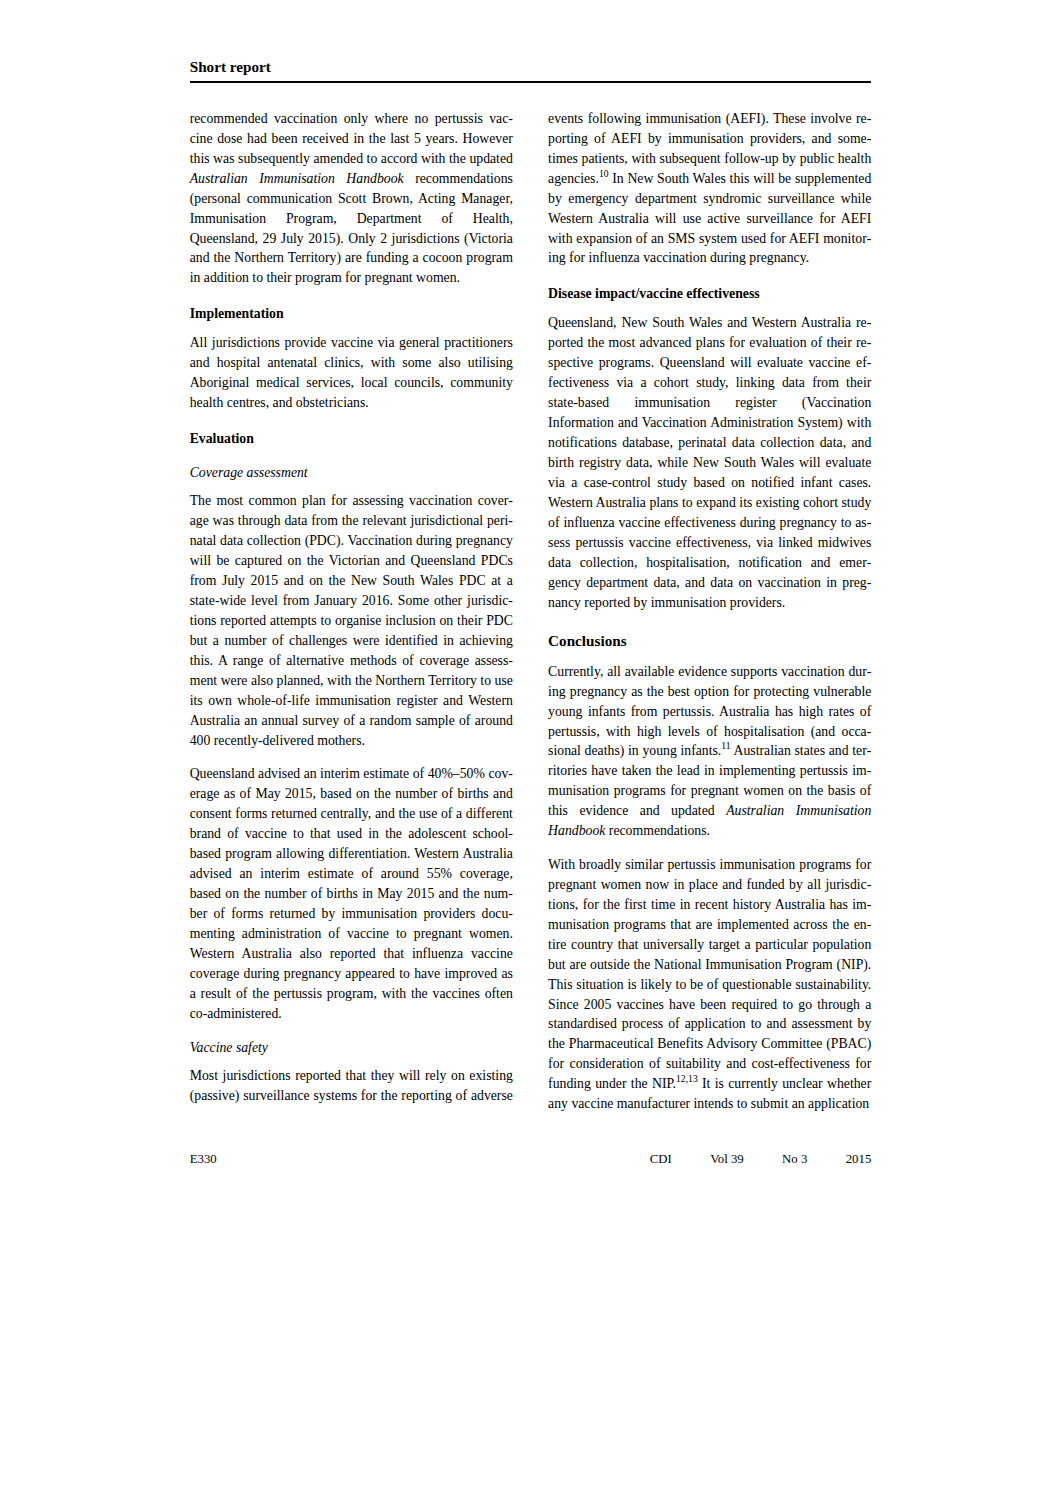Short report
recommended vaccination only where no pertussis vaccine dose had been received in the last 5 years. However this was subsequently amended to accord with the updated Australian Immunisation Handbook recommendations (personal communication Scott Brown, Acting Manager, Immunisation Program, Department of Health, Queensland, 29 July 2015). Only 2 jurisdictions (Victoria and the Northern Territory) are funding a cocoon program in addition to their program for pregnant women.
Implementation
All jurisdictions provide vaccine via general practitioners and hospital antenatal clinics, with some also utilising Aboriginal medical services, local councils, community health centres, and obstetricians.
Evaluation
Coverage assessment
The most common plan for assessing vaccination coverage was through data from the relevant jurisdictional perinatal data collection (PDC). Vaccination during pregnancy will be captured on the Victorian and Queensland PDCs from July 2015 and on the New South Wales PDC at a state-wide level from January 2016. Some other jurisdictions reported attempts to organise inclusion on their PDC but a number of challenges were identified in achieving this. A range of alternative methods of coverage assessment were also planned, with the Northern Territory to use its own whole-of-life immunisation register and Western Australia an annual survey of a random sample of around 400 recently-delivered mothers.
Queensland advised an interim estimate of 40%–50% coverage as of May 2015, based on the number of births and consent forms returned centrally, and the use of a different brand of vaccine to that used in the adolescent school-based program allowing differentiation. Western Australia advised an interim estimate of around 55% coverage, based on the number of births in May 2015 and the number of forms returned by immunisation providers documenting administration of vaccine to pregnant women. Western Australia also reported that influenza vaccine coverage during pregnancy appeared to have improved as a result of the pertussis program, with the vaccines often co-administered.
Vaccine safety
Most jurisdictions reported that they will rely on existing (passive) surveillance systems for the reporting of adverse events following immunisation (AEFI). These involve reporting of AEFI by immunisation providers, and sometimes patients, with subsequent follow-up by public health agencies.10 In New South Wales this will be supplemented by emergency department syndromic surveillance while Western Australia will use active surveillance for AEFI with expansion of an SMS system used for AEFI monitoring for influenza vaccination during pregnancy.
Disease impact/vaccine effectiveness
Queensland, New South Wales and Western Australia reported the most advanced plans for evaluation of their respective programs. Queensland will evaluate vaccine effectiveness via a cohort study, linking data from their state-based immunisation register (Vaccination Information and Vaccination Administration System) with notifications database, perinatal data collection data, and birth registry data, while New South Wales will evaluate via a case-control study based on notified infant cases. Western Australia plans to expand its existing cohort study of influenza vaccine effectiveness during pregnancy to assess pertussis vaccine effectiveness, via linked midwives data collection, hospitalisation, notification and emergency department data, and data on vaccination in pregnancy reported by immunisation providers.
Conclusions
Currently, all available evidence supports vaccination during pregnancy as the best option for protecting vulnerable young infants from pertussis. Australia has high rates of pertussis, with high levels of hospitalisation (and occasional deaths) in young infants.11 Australian states and territories have taken the lead in implementing pertussis immunisation programs for pregnant women on the basis of this evidence and updated Australian Immunisation Handbook recommendations.
With broadly similar pertussis immunisation programs for pregnant women now in place and funded by all jurisdictions, for the first time in recent history Australia has immunisation programs that are implemented across the entire country that universally target a particular population but are outside the National Immunisation Program (NIP). This situation is likely to be of questionable sustainability. Since 2005 vaccines have been required to go through a standardised process of application to and assessment by the Pharmaceutical Benefits Advisory Committee (PBAC) for consideration of suitability and cost-effectiveness for funding under the NIP.12,13 It is currently unclear whether any vaccine manufacturer intends to submit an application
E330
CDI Vol 39 No 3 2015